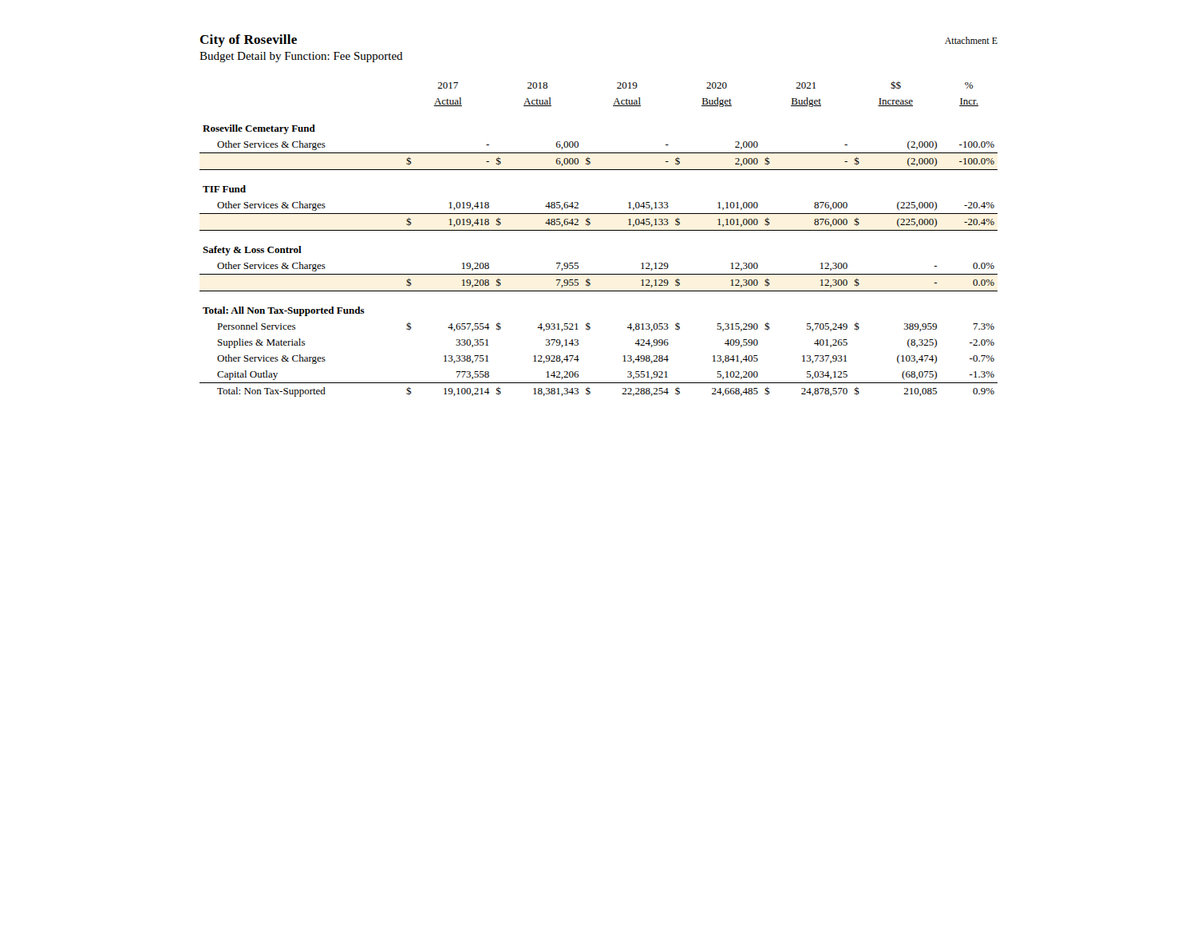City of Roseville
Budget Detail by Function: Fee Supported
Attachment E
| | 2017 | 2018 | 2019 | 2020 | 2021 | $$ | % |
| --- | --- | --- | --- | --- | --- | --- | --- |
| | Actual | Actual | Actual | Budget | Budget | Increase | Incr. |
| Roseville Cemetary Fund |
| Other Services & Charges | | - | | 6,000 | | - | | 2,000 | | - | | (2,000) | -100.0% |
| | $ | - | $ | 6,000 | $ | - | $ | 2,000 | $ | - | $ | (2,000) | -100.0% |
| TIF Fund |
| Other Services & Charges | | 1,019,418 | | 485,642 | | 1,045,133 | | 1,101,000 | | 876,000 | | (225,000) | -20.4% |
| | $ | 1,019,418 | $ | 485,642 | $ | 1,045,133 | $ | 1,101,000 | $ | 876,000 | $ | (225,000) | -20.4% |
| Safety & Loss Control |
| Other Services & Charges | | 19,208 | | 7,955 | | 12,129 | | 12,300 | | 12,300 | | - | 0.0% |
| | $ | 19,208 | $ | 7,955 | $ | 12,129 | $ | 12,300 | $ | 12,300 | $ | - | 0.0% |
| Total: All Non Tax-Supported Funds |
| Personnel Services | $ | 4,657,554 | $ | 4,931,521 | $ | 4,813,053 | $ | 5,315,290 | $ | 5,705,249 | $ | 389,959 | 7.3% |
| Supplies & Materials | | 330,351 | | 379,143 | | 424,996 | | 409,590 | | 401,265 | | (8,325) | -2.0% |
| Other Services & Charges | | 13,338,751 | | 12,928,474 | | 13,498,284 | | 13,841,405 | | 13,737,931 | | (103,474) | -0.7% |
| Capital Outlay | | 773,558 | | 142,206 | | 3,551,921 | | 5,102,200 | | 5,034,125 | | (68,075) | -1.3% |
| Total: Non Tax-Supported | $ | 19,100,214 | $ | 18,381,343 | $ | 22,288,254 | $ | 24,668,485 | $ | 24,878,570 | $ | 210,085 | 0.9% |